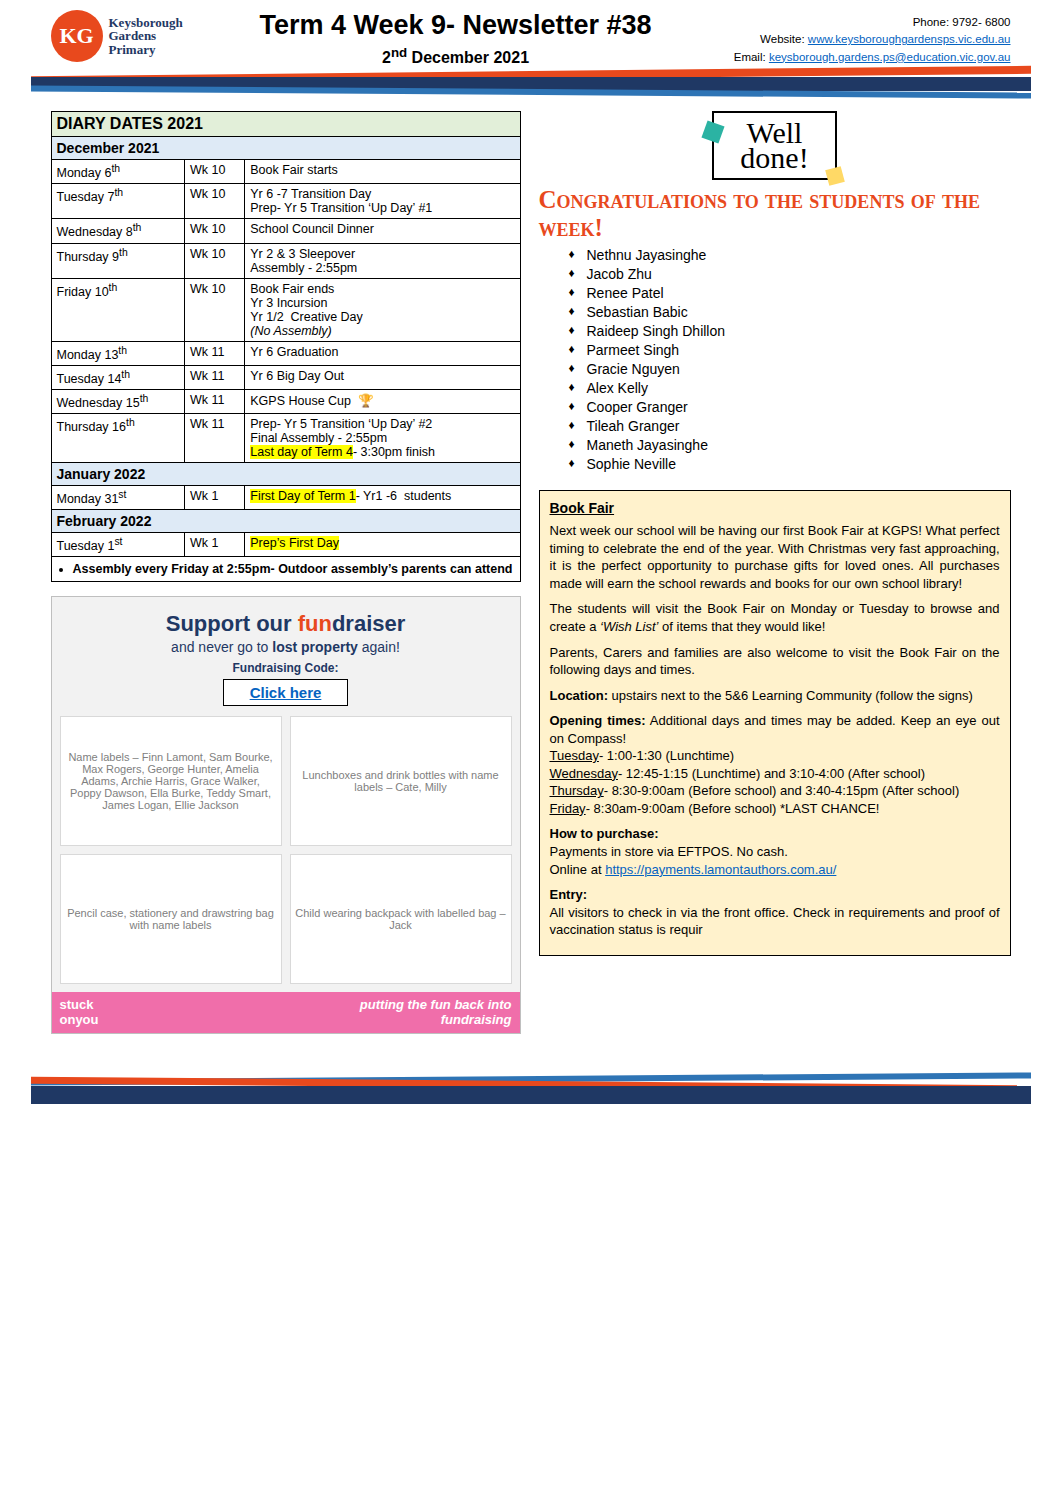KG
Keysborough
Gardens
Primary
Term 4 Week 9- Newsletter #38
2nd December 2021
Phone: 9792- 6800
Website: www.keysboroughgardensps.vic.edu.au
Email: keysborough.gardens.ps@education.vic.gov.au
| DIARY DATES 2021 |
| December 2021 |
| Monday 6 th | Wk 10 | Book Fair starts |
| Tuesday 7 th | Wk 10 | Yr 6 -7 Transition Day Prep- Yr 5 Transition ‘Up Day’ #1 |
| Wednesday 8 th | Wk 10 | School Council Dinner |
| Thursday 9 th | Wk 10 | Yr 2 & 3 Sleepover Assembly - 2:55pm |
| Friday 10 th | Wk 10 | Book Fair ends Yr 3 Incursion Yr 1/2 Creative Day (No Assembly) |
| Monday 13 th | Wk 11 | Yr 6 Graduation |
| Tuesday 14 th | Wk 11 | Yr 6 Big Day Out |
| Wednesday 15 th | Wk 11 | KGPS House Cup 🏆 |
| Thursday 16 th | Wk 11 | Prep- Yr 5 Transition ‘Up Day’ #2 Final Assembly - 2:55pm Last day of Term 4 - 3:30pm finish |
| January 2022 |
| Monday 31 st | Wk 1 | First Day of Term 1 - Yr1 -6 students |
| February 2022 |
| Tuesday 1 st | Wk 1 | Prep’s First Day |
| Assembly every Friday at 2:55pm- Outdoor assembly’s parents can attend |
Support our fundraiser
and never go to lost property again!
Fundraising Code:
Click here
Name labels – Finn Lamont, Sam Bourke, Max Rogers, George Hunter, Amelia Adams, Archie Harris, Grace Walker, Poppy Dawson, Ella Burke, Teddy Smart, James Logan, Ellie Jackson
Lunchboxes and drink bottles with name labels – Cate, Milly
Pencil case, stationery and drawstring bag with name labels
Child wearing backpack with labelled bag – Jack
stuck
onyou
putting the fun back into
fundraising
Welldone!
Congratulations to the students of the week!
Nethnu Jayasinghe
Jacob Zhu
Renee Patel
Sebastian Babic
Raideep Singh Dhillon
Parmeet Singh
Gracie Nguyen
Alex Kelly
Cooper Granger
Tileah Granger
Maneth Jayasinghe
Sophie Neville
Book Fair
Next week our school will be having our first Book Fair at KGPS! What perfect timing to celebrate the end of the year. With Christmas very fast approaching, it is the perfect opportunity to purchase gifts for loved ones. All purchases made will earn the school rewards and books for our own school library!
The students will visit the Book Fair on Monday or Tuesday to browse and create a ‘Wish List’ of items that they would like!
Parents, Carers and families are also welcome to visit the Book Fair on the following days and times.
Location: upstairs next to the 5&6 Learning Community (follow the signs)
Opening times: Additional days and times may be added. Keep an eye out on Compass!
Tuesday- 1:00-1:30 (Lunchtime)
Wednesday- 12:45-1:15 (Lunchtime) and 3:10-4:00 (After school)
Thursday- 8:30-9:00am (Before school) and 3:40-4:15pm (After school)
Friday- 8:30am-9:00am (Before school) *LAST CHANCE!
How to purchase:
Payments in store via EFTPOS. No cash.
Online at https://payments.lamontauthors.com.au/
Entry:
All visitors to check in via the front office. Check in requirements and proof of vaccination status is requir